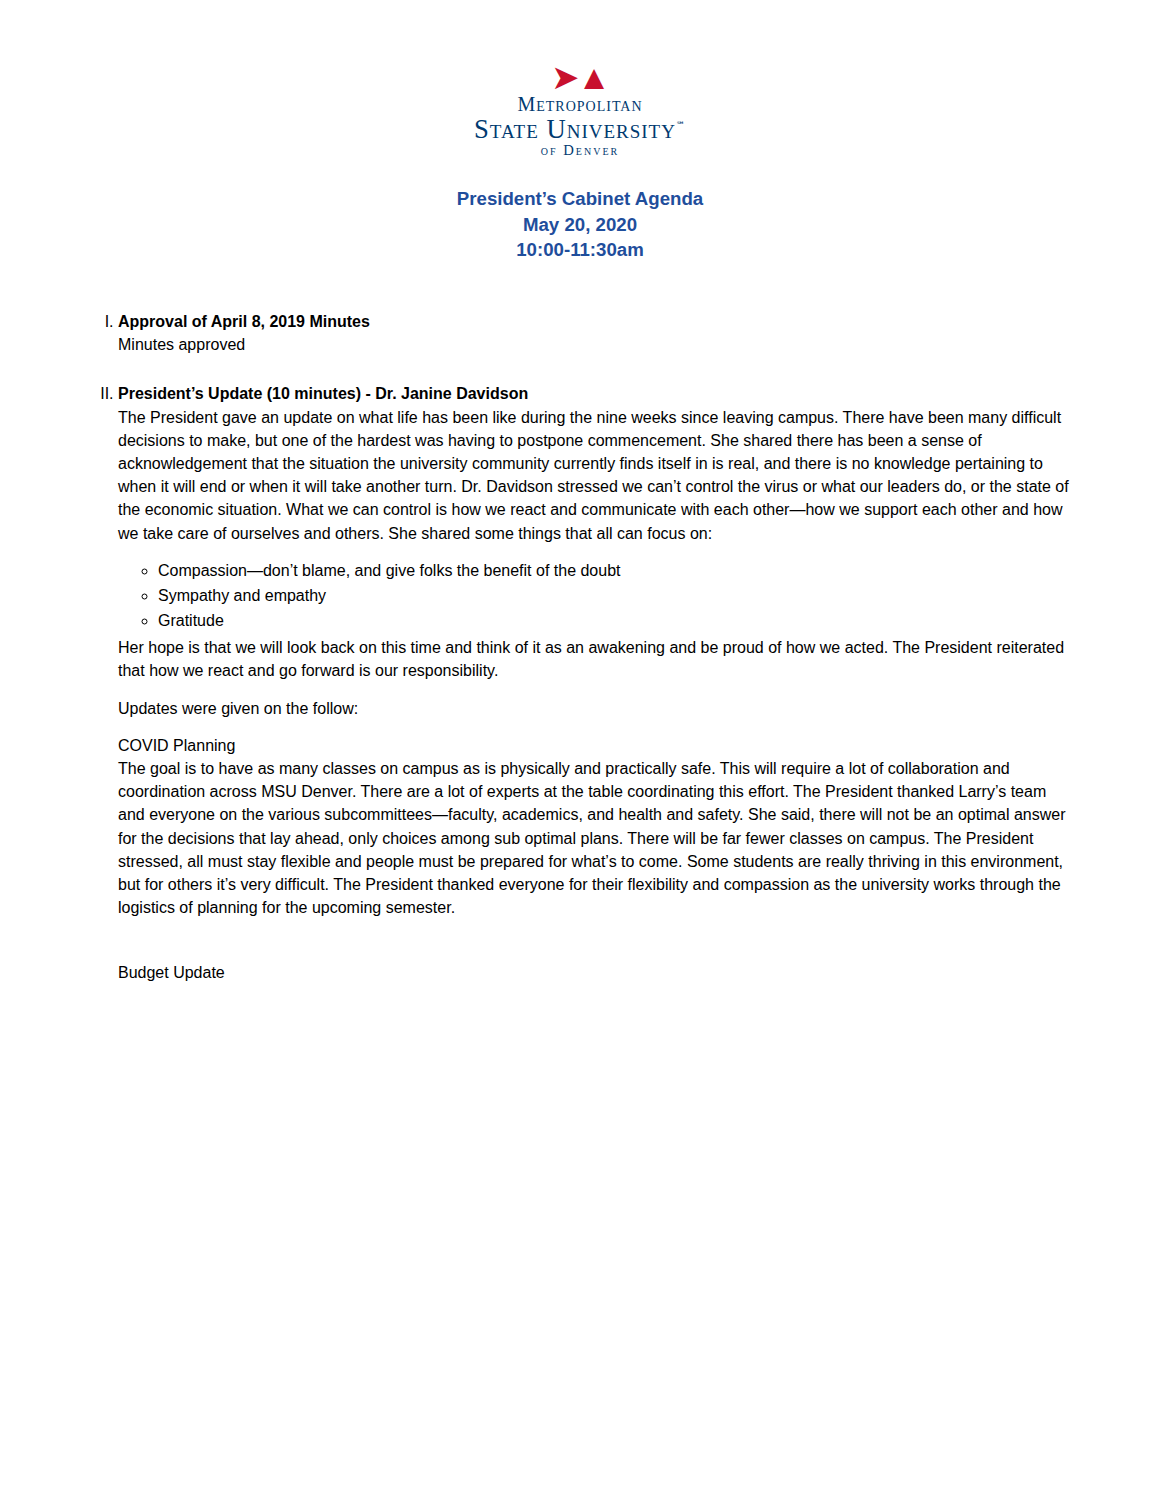➤▲
Metropolitan State University℠ of Denver
President’s Cabinet Agenda May 20, 2020 10:00-11:30am
Approval of April 8, 2019 Minutes
Minutes approved
President’s Update (10 minutes) - Dr. Janine Davidson
The President gave an update on what life has been like during the nine weeks since leaving campus. There have been many difficult decisions to make, but one of the hardest was having to postpone commencement. She shared there has been a sense of acknowledgement that the situation the university community currently finds itself in is real, and there is no knowledge pertaining to when it will end or when it will take another turn. Dr. Davidson stressed we can’t control the virus or what our leaders do, or the state of the economic situation. What we can control is how we react and communicate with each other—how we support each other and how we take care of ourselves and others. She shared some things that all can focus on:
Compassion—don’t blame, and give folks the benefit of the doubt
Sympathy and empathy
Gratitude
Her hope is that we will look back on this time and think of it as an awakening and be proud of how we acted. The President reiterated that how we react and go forward is our responsibility.
Updates were given on the follow:
COVID Planning
The goal is to have as many classes on campus as is physically and practically safe. This will require a lot of collaboration and coordination across MSU Denver. There are a lot of experts at the table coordinating this effort. The President thanked Larry’s team and everyone on the various subcommittees—faculty, academics, and health and safety. She said, there will not be an optimal answer for the decisions that lay ahead, only choices among sub optimal plans. There will be far fewer classes on campus. The President stressed, all must stay flexible and people must be prepared for what’s to come. Some students are really thriving in this environment, but for others it’s very difficult. The President thanked everyone for their flexibility and compassion as the university works through the logistics of planning for the upcoming semester.
Budget Update